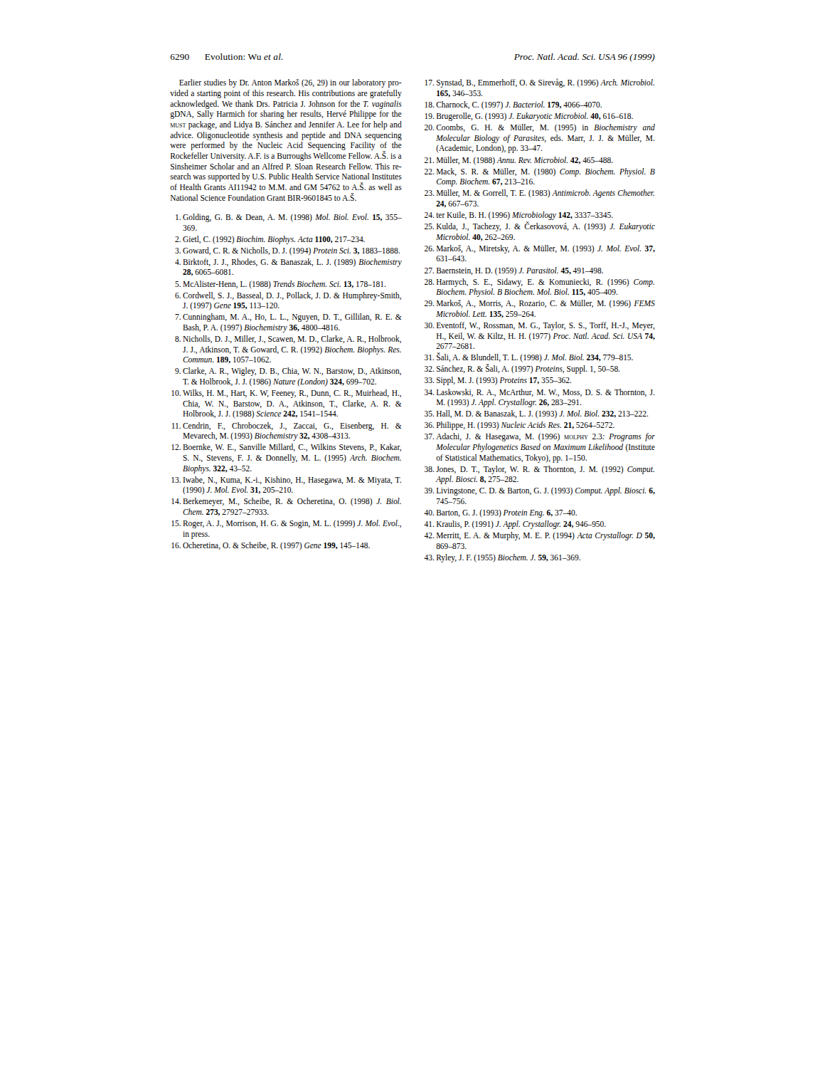6290 Evolution: Wu et al.
Proc. Natl. Acad. Sci. USA 96 (1999)
Earlier studies by Dr. Anton Markoš (26, 29) in our laboratory provided a starting point of this research. His contributions are gratefully acknowledged. We thank Drs. Patricia J. Johnson for the T. vaginalis gDNA, Sally Harmich for sharing her results, Hervé Philippe for the must package, and Lidya B. Sánchez and Jennifer A. Lee for help and advice. Oligonucleotide synthesis and peptide and DNA sequencing were performed by the Nucleic Acid Sequencing Facility of the Rockefeller University. A.F. is a Burroughs Wellcome Fellow. A.Š. is a Sinsheimer Scholar and an Alfred P. Sloan Research Fellow. This research was supported by U.S. Public Health Service National Institutes of Health Grants AI11942 to M.M. and GM 54762 to A.Š. as well as National Science Foundation Grant BIR-9601845 to A.Š.
Golding, G. B. & Dean, A. M. (1998) Mol. Biol. Evol. 15, 355–369.
Gietl, C. (1992) Biochim. Biophys. Acta 1100, 217–234.
Goward, C. R. & Nicholls, D. J. (1994) Protein Sci. 3, 1883–1888.
Birktoft, J. J., Rhodes, G. & Banaszak, L. J. (1989) Biochemistry 28, 6065–6081.
McAlister-Henn, L. (1988) Trends Biochem. Sci. 13, 178–181.
Cordwell, S. J., Basseal, D. J., Pollack, J. D. & Humphrey-Smith, J. (1997) Gene 195, 113–120.
Cunningham, M. A., Ho, L. L., Nguyen, D. T., Gillilan, R. E. & Bash, P. A. (1997) Biochemistry 36, 4800–4816.
Nicholls, D. J., Miller, J., Scawen, M. D., Clarke, A. R., Holbrook, J. J., Atkinson, T. & Goward, C. R. (1992) Biochem. Biophys. Res. Commun. 189, 1057–1062.
Clarke, A. R., Wigley, D. B., Chia, W. N., Barstow, D., Atkinson, T. & Holbrook, J. J. (1986) Nature (London) 324, 699–702.
Wilks, H. M., Hart, K. W, Feeney, R., Dunn, C. R., Muirhead, H., Chia, W. N., Barstow, D. A., Atkinson, T., Clarke, A. R. & Holbrook, J. J. (1988) Science 242, 1541–1544.
Cendrin, F., Chroboczek, J., Zaccai, G., Eisenberg, H. & Mevarech, M. (1993) Biochemistry 32, 4308–4313.
Boernke, W. E., Sanville Millard, C., Wilkins Stevens, P., Kakar, S. N., Stevens, F. J. & Donnelly, M. L. (1995) Arch. Biochem. Biophys. 322, 43–52.
Iwabe, N., Kuma, K.-i., Kishino, H., Hasegawa, M. & Miyata, T. (1990) J. Mol. Evol. 31, 205–210.
Berkemeyer, M., Scheibe, R. & Ocheretina, O. (1998) J. Biol. Chem. 273, 27927–27933.
Roger, A. J., Morrison, H. G. & Sogin, M. L. (1999) J. Mol. Evol., in press.
Ocheretina, O. & Scheibe, R. (1997) Gene 199, 145–148.
Synstad, B., Emmerhoff, O. & Sirevåg, R. (1996) Arch. Microbiol. 165, 346–353.
Charnock, C. (1997) J. Bacteriol. 179, 4066–4070.
Brugerolle, G. (1993) J. Eukaryotic Microbiol. 40, 616–618.
Coombs, G. H. & Müller, M. (1995) in Biochemistry and Molecular Biology of Parasites, eds. Marr, J. J. & Müller, M. (Academic, London), pp. 33–47.
Müller, M. (1988) Annu. Rev. Microbiol. 42, 465–488.
Mack, S. R. & Müller, M. (1980) Comp. Biochem. Physiol. B Comp. Biochem. 67, 213–216.
Müller, M. & Gorrell, T. E. (1983) Antimicrob. Agents Chemother. 24, 667–673.
ter Kuile, B. H. (1996) Microbiology 142, 3337–3345.
Kulda, J., Tachezy, J. & Čerkasovová, A. (1993) J. Eukaryotic Microbiol. 40, 262–269.
Markoš, A., Miretsky, A. & Müller, M. (1993) J. Mol. Evol. 37, 631–643.
Baernstein, H. D. (1959) J. Parasitol. 45, 491–498.
Harmych, S. E., Sidawy, E. & Komuniecki, R. (1996) Comp. Biochem. Physiol. B Biochem. Mol. Biol. 115, 405–409.
Markoš, A., Morris, A., Rozario, C. & Müller, M. (1996) FEMS Microbiol. Lett. 135, 259–264.
Eventoff, W., Rossman, M. G., Taylor, S. S., Torff, H.-J., Meyer, H., Keil, W. & Kiltz, H. H. (1977) Proc. Natl. Acad. Sci. USA 74, 2677–2681.
Šali, A. & Blundell, T. L. (1998) J. Mol. Biol. 234, 779–815.
Sánchez, R. & Šali, A. (1997) Proteins, Suppl. 1, 50–58.
Sippl, M. J. (1993) Proteins 17, 355–362.
Laskowski, R. A., McArthur, M. W., Moss, D. S. & Thornton, J. M. (1993) J. Appl. Crystallogr. 26, 283–291.
Hall, M. D. & Banaszak, L. J. (1993) J. Mol. Biol. 232, 213–222.
Philippe, H. (1993) Nucleic Acids Res. 21, 5264–5272.
Adachi, J. & Hasegawa, M. (1996) molphy 2.3: Programs for Molecular Phylogenetics Based on Maximum Likelihood (Institute of Statistical Mathematics, Tokyo), pp. 1–150.
Jones, D. T., Taylor, W. R. & Thornton, J. M. (1992) Comput. Appl. Biosci. 8, 275–282.
Livingstone, C. D. & Barton, G. J. (1993) Comput. Appl. Biosci. 6, 745–756.
Barton, G. J. (1993) Protein Eng. 6, 37–40.
Kraulis, P. (1991) J. Appl. Crystallogr. 24, 946–950.
Merritt, E. A. & Murphy, M. E. P. (1994) Acta Crystallogr. D 50, 869–873.
Ryley, J. F. (1955) Biochem. J. 59, 361–369.